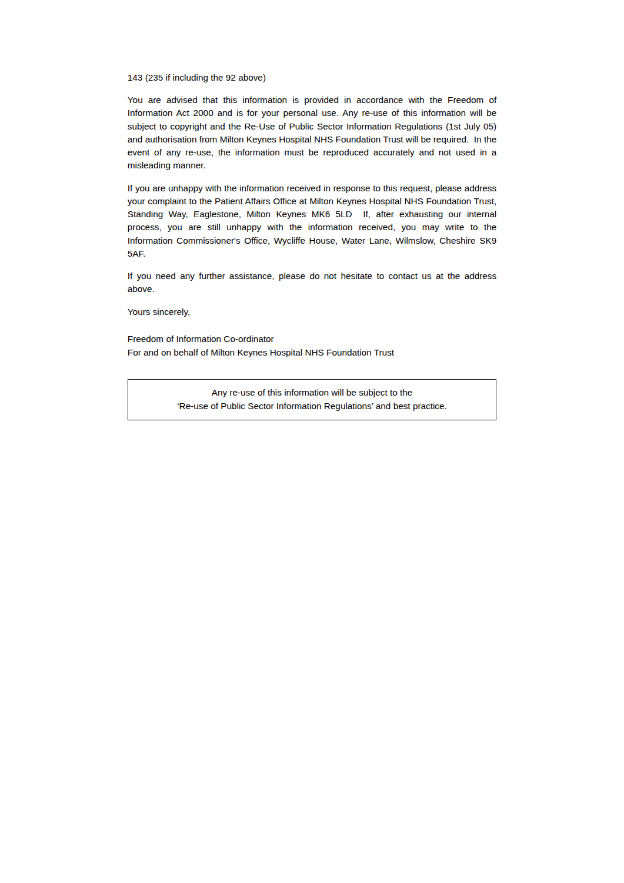143 (235 if including the 92 above)
You are advised that this information is provided in accordance with the Freedom of Information Act 2000 and is for your personal use. Any re-use of this information will be subject to copyright and the Re-Use of Public Sector Information Regulations (1st July 05) and authorisation from Milton Keynes Hospital NHS Foundation Trust will be required. In the event of any re-use, the information must be reproduced accurately and not used in a misleading manner.
If you are unhappy with the information received in response to this request, please address your complaint to the Patient Affairs Office at Milton Keynes Hospital NHS Foundation Trust, Standing Way, Eaglestone, Milton Keynes MK6 5LD If, after exhausting our internal process, you are still unhappy with the information received, you may write to the Information Commissioner's Office, Wycliffe House, Water Lane, Wilmslow, Cheshire SK9 5AF.
If you need any further assistance, please do not hesitate to contact us at the address above.
Yours sincerely,
Freedom of Information Co-ordinator
For and on behalf of Milton Keynes Hospital NHS Foundation Trust
Any re-use of this information will be subject to the
‘Re-use of Public Sector Information Regulations’ and best practice.